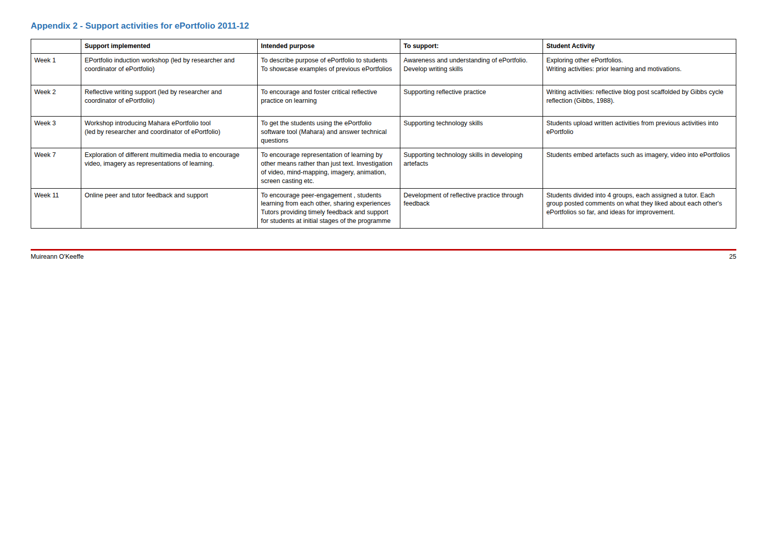Appendix 2 - Support activities for ePortfolio 2011-12
| | Support implemented | Intended purpose | To support: | Student Activity |
| --- | --- | --- | --- | --- |
| Week 1 | EPortfolio induction workshop (led by researcher and coordinator of ePortfolio) | To describe purpose of ePortfolio to students To showcase examples of previous ePortfolios | Awareness and understanding of ePortfolio. Develop writing skills | Exploring other ePortfolios. Writing activities: prior learning and motivations. |
| Week 2 | Reflective writing support (led by researcher and coordinator of ePortfolio) | To encourage and foster critical reflective practice on learning | Supporting reflective practice | Writing activities: reflective blog post scaffolded by Gibbs cycle reflection (Gibbs, 1988). |
| Week 3 | Workshop introducing Mahara ePortfolio tool (led by researcher and coordinator of ePortfolio) | To get the students using the ePortfolio software tool (Mahara) and answer technical questions | Supporting technology skills | Students upload written activities from previous activities into ePortfolio |
| Week 7 | Exploration of different multimedia media to encourage video, imagery as representations of learning. | To encourage representation of learning by other means rather than just text. Investigation of video, mind-mapping, imagery, animation, screen casting etc. | Supporting technology skills in developing artefacts | Students embed artefacts such as imagery, video into ePortfolios |
| Week 11 | Online peer and tutor feedback and support | To encourage peer-engagement , students learning from each other, sharing experiences Tutors providing timely feedback and support for students at initial stages of the programme | Development of reflective practice through feedback | Students divided into 4 groups, each assigned a tutor. Each group posted comments on what they liked about each other's ePortfolios so far, and ideas for improvement. |
Muireann O'Keeffe 25